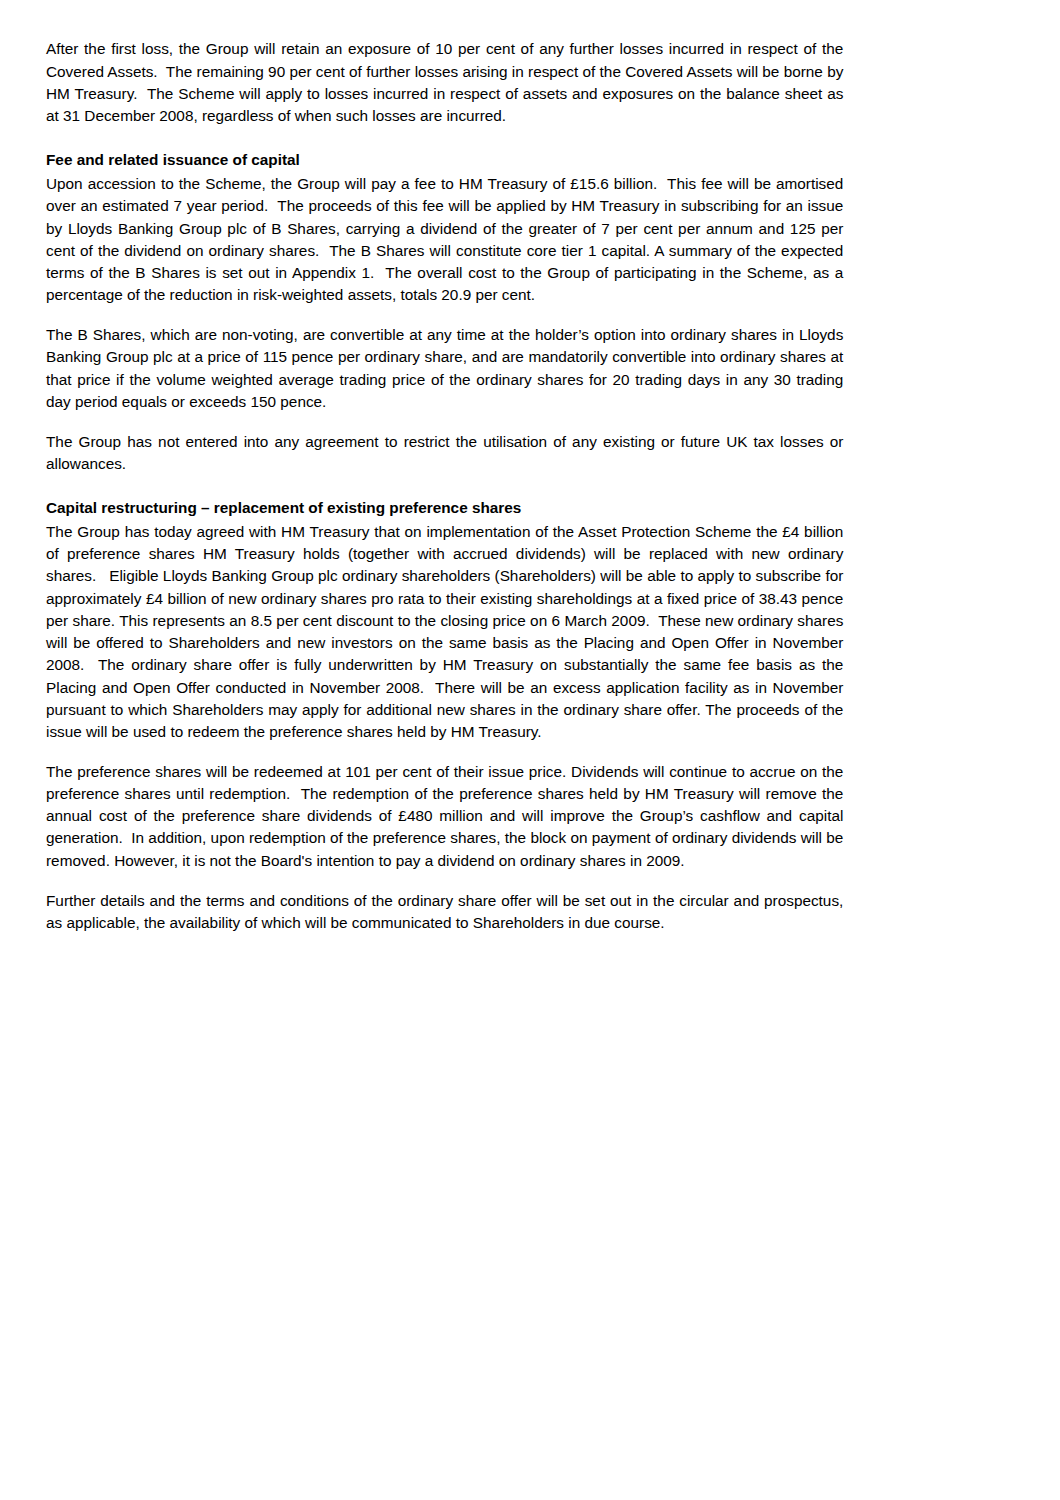After the first loss, the Group will retain an exposure of 10 per cent of any further losses incurred in respect of the Covered Assets. The remaining 90 per cent of further losses arising in respect of the Covered Assets will be borne by HM Treasury. The Scheme will apply to losses incurred in respect of assets and exposures on the balance sheet as at 31 December 2008, regardless of when such losses are incurred.
Fee and related issuance of capital
Upon accession to the Scheme, the Group will pay a fee to HM Treasury of £15.6 billion. This fee will be amortised over an estimated 7 year period. The proceeds of this fee will be applied by HM Treasury in subscribing for an issue by Lloyds Banking Group plc of B Shares, carrying a dividend of the greater of 7 per cent per annum and 125 per cent of the dividend on ordinary shares. The B Shares will constitute core tier 1 capital. A summary of the expected terms of the B Shares is set out in Appendix 1. The overall cost to the Group of participating in the Scheme, as a percentage of the reduction in risk-weighted assets, totals 20.9 per cent.
The B Shares, which are non-voting, are convertible at any time at the holder’s option into ordinary shares in Lloyds Banking Group plc at a price of 115 pence per ordinary share, and are mandatorily convertible into ordinary shares at that price if the volume weighted average trading price of the ordinary shares for 20 trading days in any 30 trading day period equals or exceeds 150 pence.
The Group has not entered into any agreement to restrict the utilisation of any existing or future UK tax losses or allowances.
Capital restructuring – replacement of existing preference shares
The Group has today agreed with HM Treasury that on implementation of the Asset Protection Scheme the £4 billion of preference shares HM Treasury holds (together with accrued dividends) will be replaced with new ordinary shares. Eligible Lloyds Banking Group plc ordinary shareholders (Shareholders) will be able to apply to subscribe for approximately £4 billion of new ordinary shares pro rata to their existing shareholdings at a fixed price of 38.43 pence per share. This represents an 8.5 per cent discount to the closing price on 6 March 2009. These new ordinary shares will be offered to Shareholders and new investors on the same basis as the Placing and Open Offer in November 2008. The ordinary share offer is fully underwritten by HM Treasury on substantially the same fee basis as the Placing and Open Offer conducted in November 2008. There will be an excess application facility as in November pursuant to which Shareholders may apply for additional new shares in the ordinary share offer. The proceeds of the issue will be used to redeem the preference shares held by HM Treasury.
The preference shares will be redeemed at 101 per cent of their issue price. Dividends will continue to accrue on the preference shares until redemption. The redemption of the preference shares held by HM Treasury will remove the annual cost of the preference share dividends of £480 million and will improve the Group’s cashflow and capital generation. In addition, upon redemption of the preference shares, the block on payment of ordinary dividends will be removed. However, it is not the Board's intention to pay a dividend on ordinary shares in 2009.
Further details and the terms and conditions of the ordinary share offer will be set out in the circular and prospectus, as applicable, the availability of which will be communicated to Shareholders in due course.